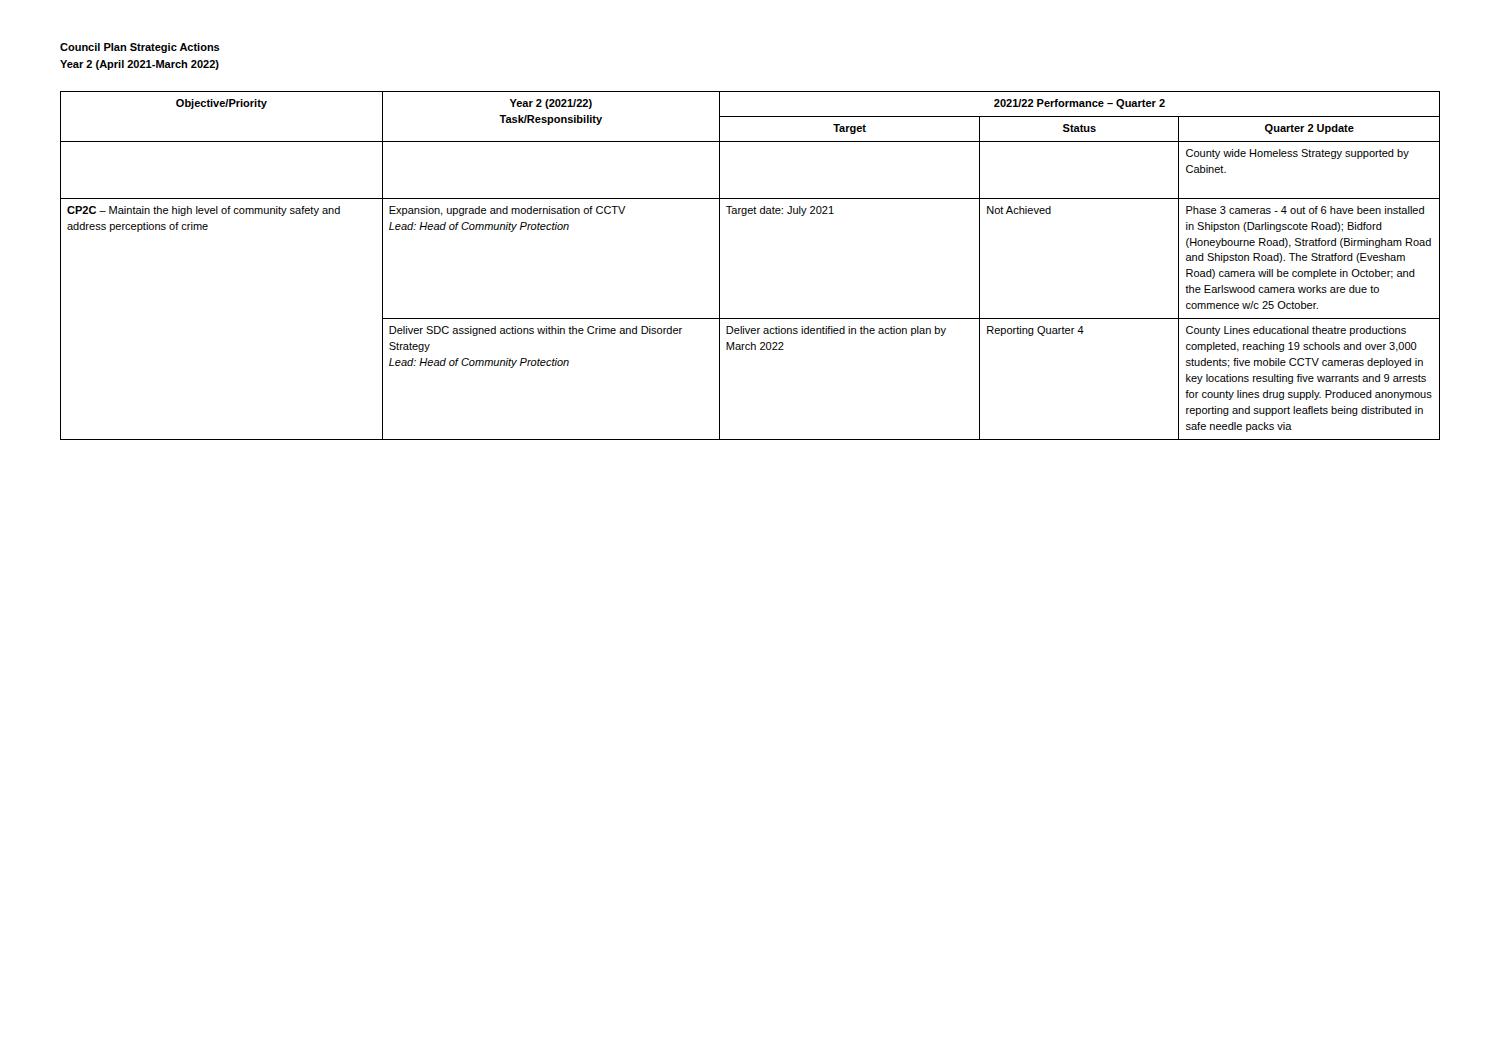Council Plan Strategic Actions
Year 2 (April 2021-March 2022)
| Objective/Priority | Year 2 (2021/22) Task/Responsibility | 2021/22 Performance – Quarter 2 |
| --- | --- | --- |
| Target | Status | Quarter 2 Update |
| | | | | County wide Homeless Strategy supported by Cabinet. |
| CP2C – Maintain the high level of community safety and address perceptions of crime | Expansion, upgrade and modernisation of CCTV Lead: Head of Community Protection | Target date: July 2021 | Not Achieved | Phase 3 cameras - 4 out of 6 have been installed in Shipston (Darlingscote Road); Bidford (Honeybourne Road), Stratford (Birmingham Road and Shipston Road). The Stratford (Evesham Road) camera will be complete in October; and the Earlswood camera works are due to commence w/c 25 October. |
| Deliver SDC assigned actions within the Crime and Disorder Strategy Lead: Head of Community Protection | Deliver actions identified in the action plan by March 2022 | Reporting Quarter 4 | County Lines educational theatre productions completed, reaching 19 schools and over 3,000 students; five mobile CCTV cameras deployed in key locations resulting five warrants and 9 arrests for county lines drug supply. Produced anonymous reporting and support leaflets being distributed in safe needle packs via |